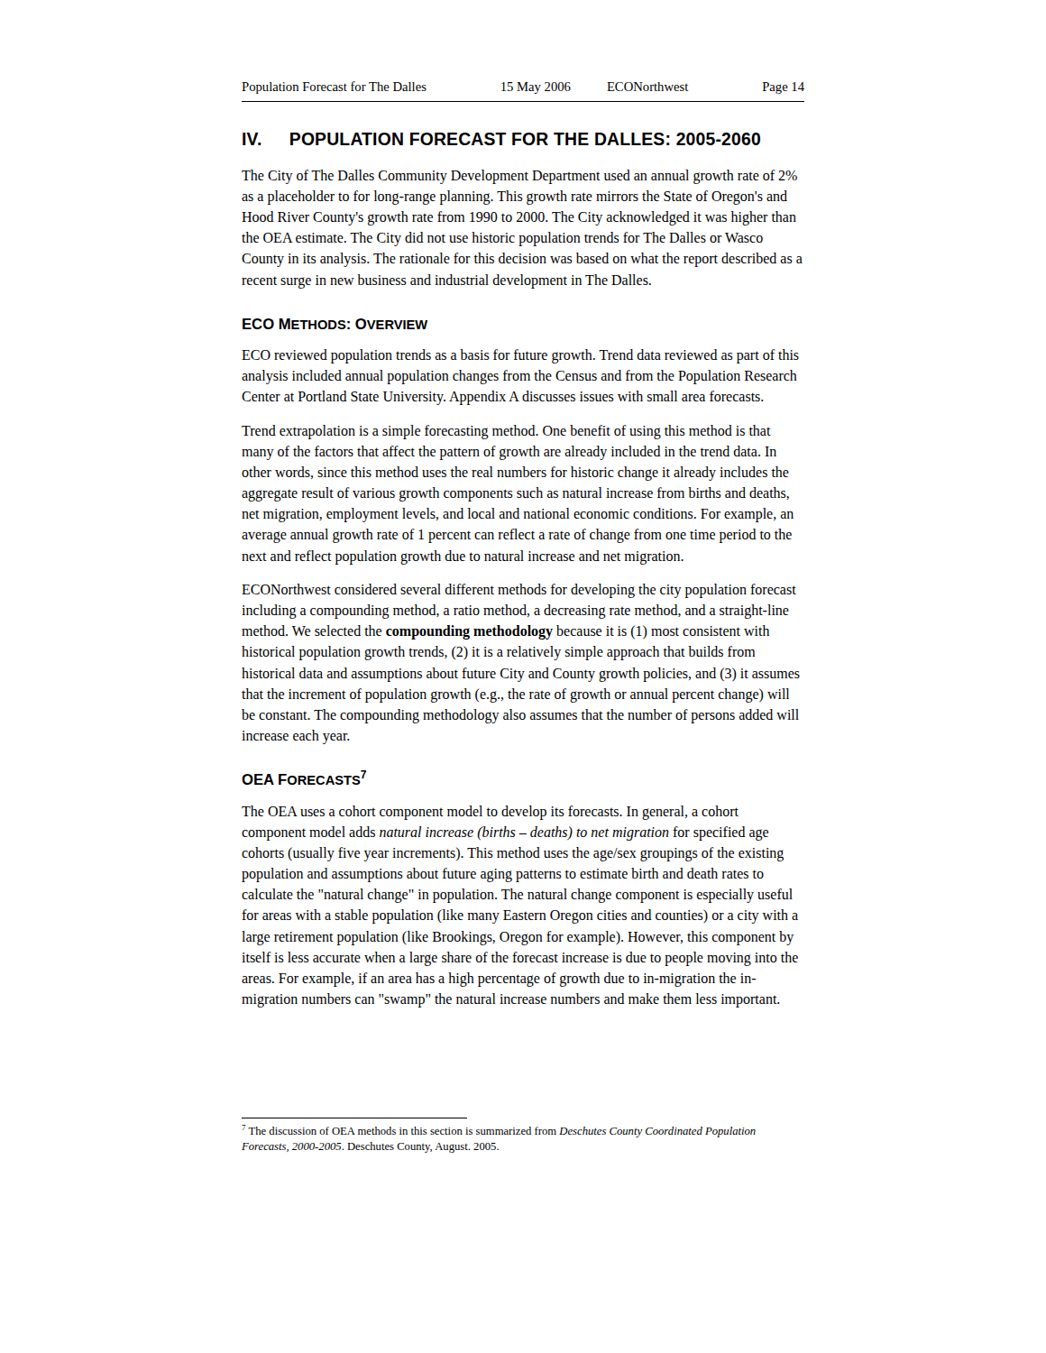Population Forecast for The Dalles
15 May 2006 ECONorthwest
Page 14
IV. POPULATION FORECAST FOR THE DALLES: 2005-2060
The City of The Dalles Community Development Department used an annual growth rate of 2% as a placeholder to for long-range planning. This growth rate mirrors the State of Oregon's and Hood River County's growth rate from 1990 to 2000. The City acknowledged it was higher than the OEA estimate. The City did not use historic population trends for The Dalles or Wasco County in its analysis. The rationale for this decision was based on what the report described as a recent surge in new business and industrial development in The Dalles.
ECO METHODS: OVERVIEW
ECO reviewed population trends as a basis for future growth. Trend data reviewed as part of this analysis included annual population changes from the Census and from the Population Research Center at Portland State University. Appendix A discusses issues with small area forecasts.
Trend extrapolation is a simple forecasting method. One benefit of using this method is that many of the factors that affect the pattern of growth are already included in the trend data. In other words, since this method uses the real numbers for historic change it already includes the aggregate result of various growth components such as natural increase from births and deaths, net migration, employment levels, and local and national economic conditions. For example, an average annual growth rate of 1 percent can reflect a rate of change from one time period to the next and reflect population growth due to natural increase and net migration.
ECONorthwest considered several different methods for developing the city population forecast including a compounding method, a ratio method, a decreasing rate method, and a straight-line method. We selected the compounding methodology because it is (1) most consistent with historical population growth trends, (2) it is a relatively simple approach that builds from historical data and assumptions about future City and County growth policies, and (3) it assumes that the increment of population growth (e.g., the rate of growth or annual percent change) will be constant. The compounding methodology also assumes that the number of persons added will increase each year.
OEA FORECASTS7
The OEA uses a cohort component model to develop its forecasts. In general, a cohort component model adds natural increase (births – deaths) to net migration for specified age cohorts (usually five year increments). This method uses the age/sex groupings of the existing population and assumptions about future aging patterns to estimate birth and death rates to calculate the "natural change" in population. The natural change component is especially useful for areas with a stable population (like many Eastern Oregon cities and counties) or a city with a large retirement population (like Brookings, Oregon for example). However, this component by itself is less accurate when a large share of the forecast increase is due to people moving into the areas. For example, if an area has a high percentage of growth due to in-migration the in-migration numbers can "swamp" the natural increase numbers and make them less important.
7 The discussion of OEA methods in this section is summarized from Deschutes County Coordinated Population Forecasts, 2000-2005. Deschutes County, August. 2005.